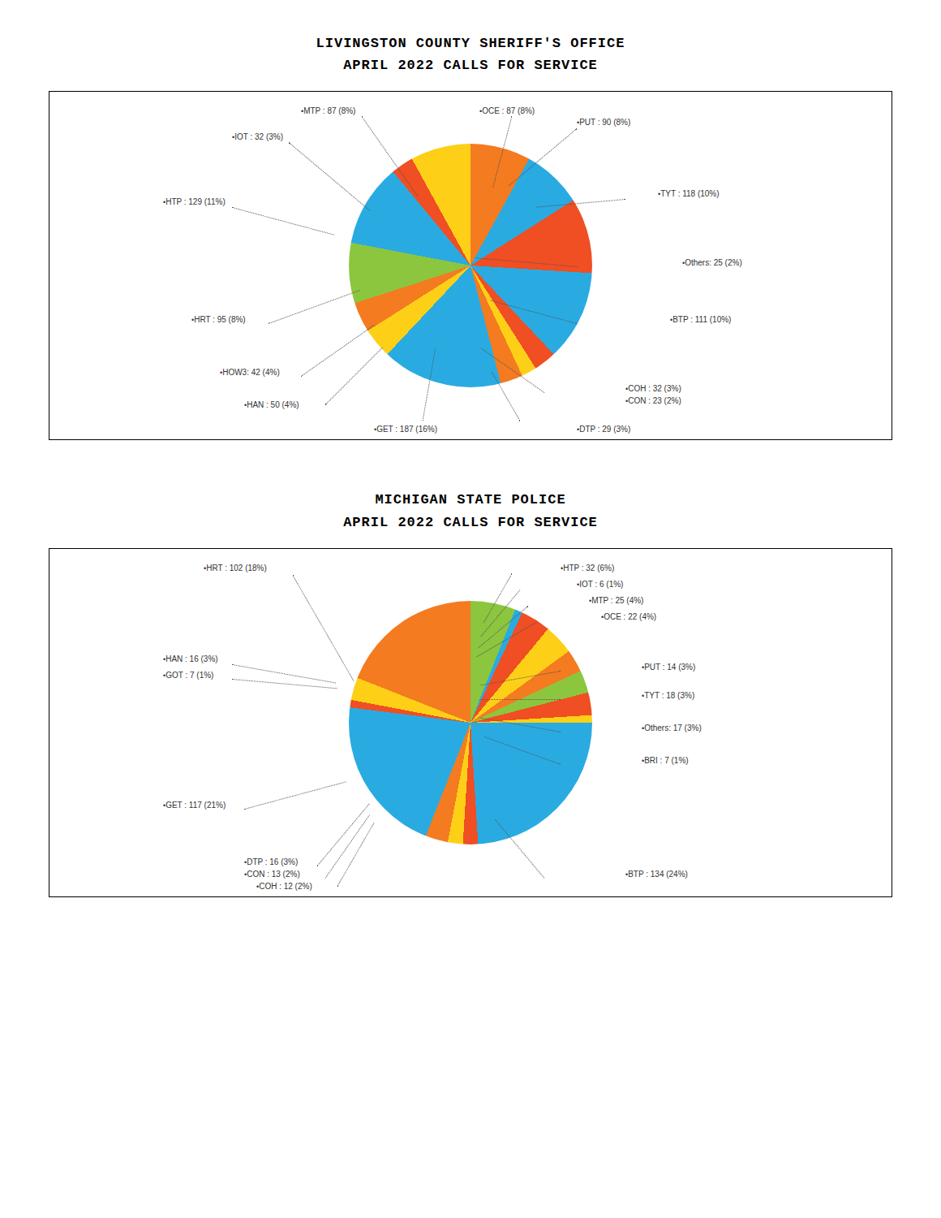LIVINGSTON COUNTY SHERIFF'S OFFICE
APRIL 2022 CALLS FOR SERVICE
MTP : 87 (8%)
OCE : 87 (8%)
PUT : 90 (8%)
IOT : 32 (3%)
TYT : 118 (10%)
HTP : 129 (11%)
Others: 25 (2%)
BTP : 111 (10%)
HRT : 95 (8%)
HOW3: 42 (4%)
COH : 32 (3%)
CON : 23 (2%)
HAN : 50 (4%)
GET : 187 (16%)
DTP : 29 (3%)
MICHIGAN STATE POLICE
APRIL 2022 CALLS FOR SERVICE
HRT : 102 (18%)
HTP : 32 (6%)
IOT : 6 (1%)
MTP : 25 (4%)
OCE : 22 (4%)
PUT : 14 (3%)
HAN : 16 (3%)
GOT : 7 (1%)
TYT : 18 (3%)
Others: 17 (3%)
BRI : 7 (1%)
GET : 117 (21%)
DTP : 16 (3%)
CON : 13 (2%)
COH : 12 (2%)
BTP : 134 (24%)